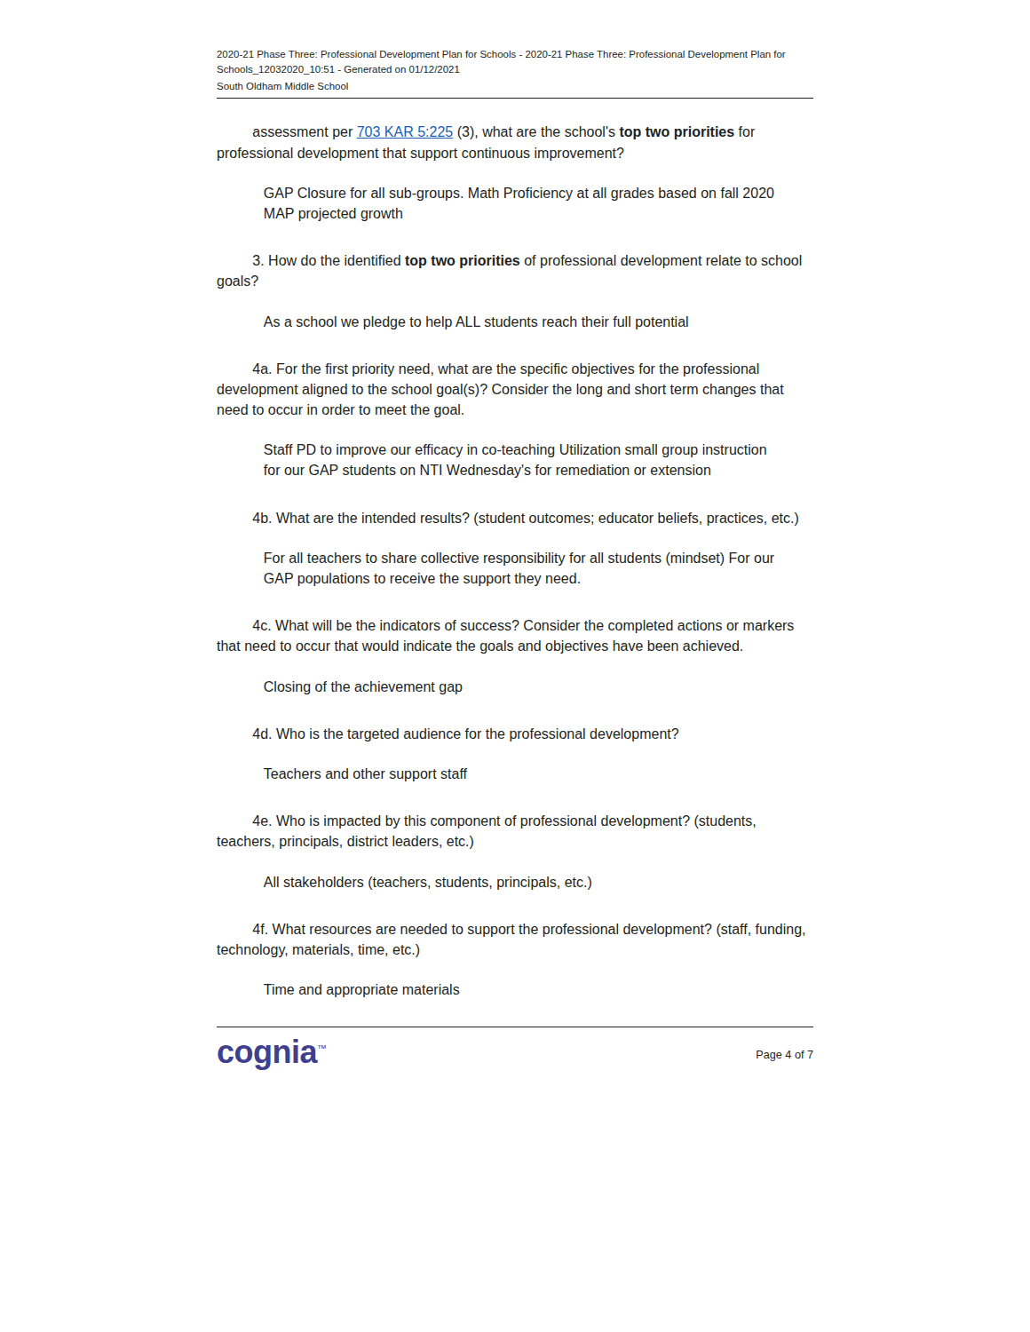2020-21 Phase Three: Professional Development Plan for Schools - 2020-21 Phase Three: Professional Development Plan for Schools_12032020_10:51 - Generated on 01/12/2021 South Oldham Middle School
assessment per 703 KAR 5:225 (3), what are the school's top two priorities for professional development that support continuous improvement?
GAP Closure for all sub-groups. Math Proficiency at all grades based on fall 2020 MAP projected growth
3. How do the identified top two priorities of professional development relate to school goals?
As a school we pledge to help ALL students reach their full potential
4a. For the first priority need, what are the specific objectives for the professional development aligned to the school goal(s)? Consider the long and short term changes that need to occur in order to meet the goal.
Staff PD to improve our efficacy in co-teaching Utilization small group instruction for our GAP students on NTI Wednesday's for remediation or extension
4b. What are the intended results? (student outcomes; educator beliefs, practices, etc.)
For all teachers to share collective responsibility for all students (mindset) For our GAP populations to receive the support they need.
4c. What will be the indicators of success? Consider the completed actions or markers that need to occur that would indicate the goals and objectives have been achieved.
Closing of the achievement gap
4d. Who is the targeted audience for the professional development?
Teachers and other support staff
4e. Who is impacted by this component of professional development? (students, teachers, principals, district leaders, etc.)
All stakeholders (teachers, students, principals, etc.)
4f. What resources are needed to support the professional development? (staff, funding, technology, materials, time, etc.)
Time and appropriate materials
cognia™
Page 4 of 7